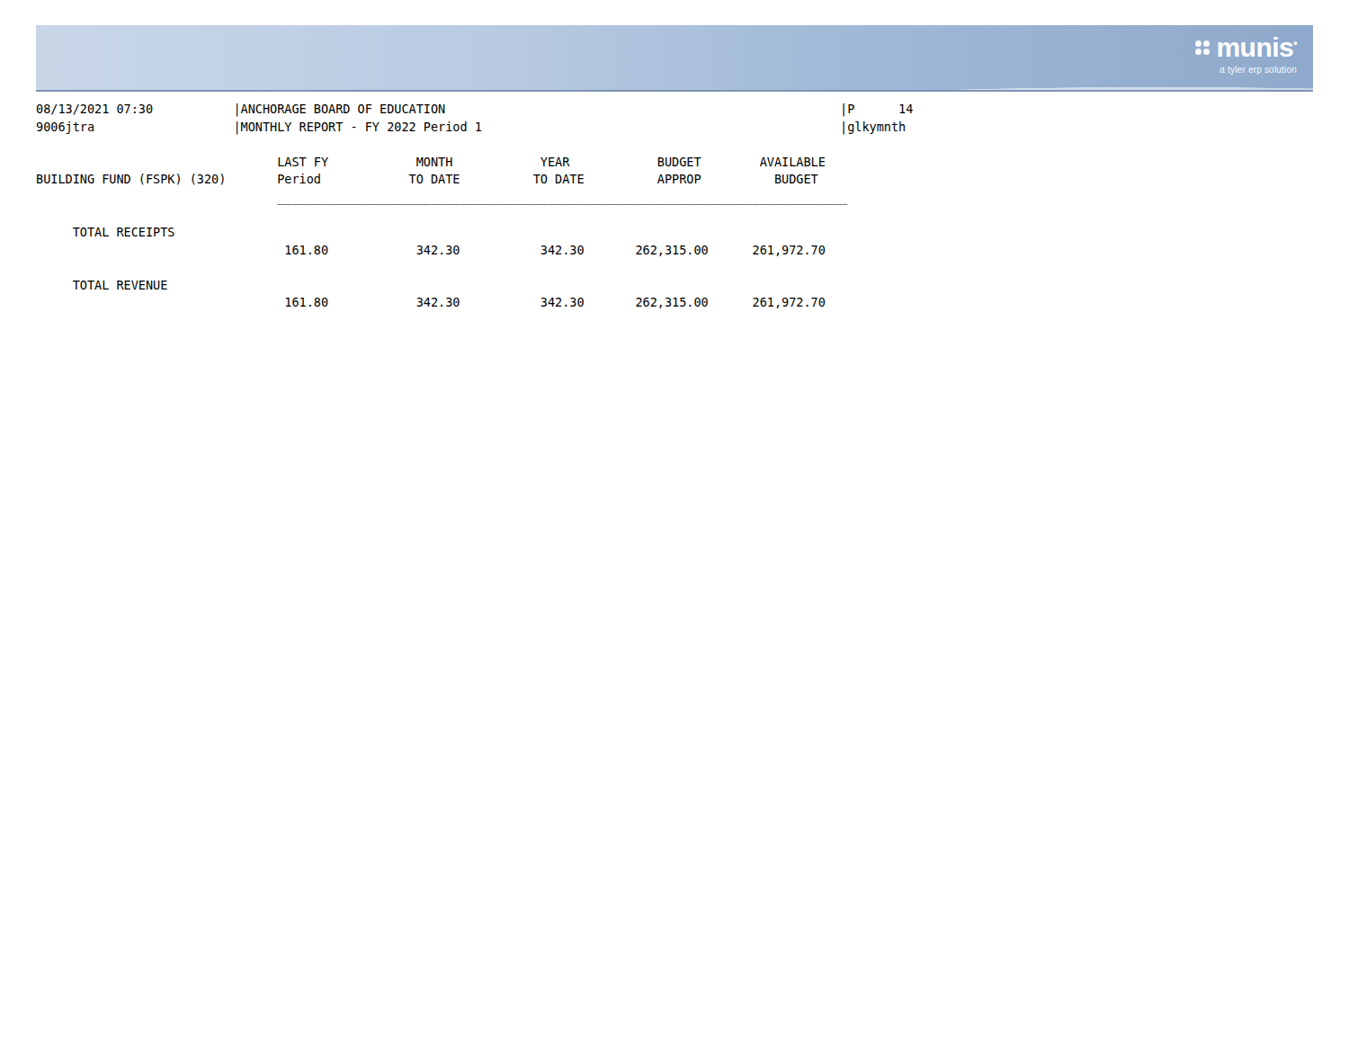munis•
a tyler erp solution
08/13/2021 07:30           |ANCHORAGE BOARD OF EDUCATION                                                      |P      14
9006jtra                   |MONTHLY REPORT - FY 2022 Period 1                                                 |glkymnth

                                 LAST FY            MONTH            YEAR            BUDGET        AVAILABLE
BUILDING FUND (FSPK) (320)       Period            TO DATE          TO DATE          APPROP          BUDGET
                                 ______________________________________________________________________________

     TOTAL RECEIPTS
                                  161.80            342.30           342.30       262,315.00      261,972.70

     TOTAL REVENUE
                                  161.80            342.30           342.30       262,315.00      261,972.70